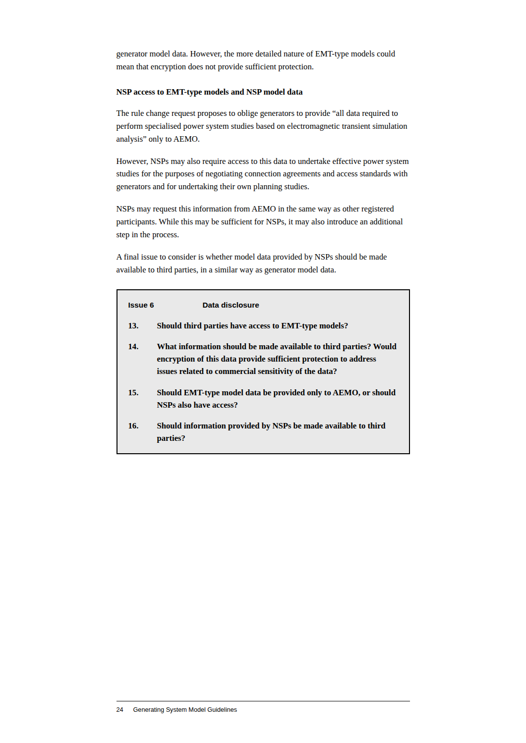generator model data. However, the more detailed nature of EMT-type models could mean that encryption does not provide sufficient protection.
NSP access to EMT-type models and NSP model data
The rule change request proposes to oblige generators to provide “all data required to perform specialised power system studies based on electromagnetic transient simulation analysis” only to AEMO.
However, NSPs may also require access to this data to undertake effective power system studies for the purposes of negotiating connection agreements and access standards with generators and for undertaking their own planning studies.
NSPs may request this information from AEMO in the same way as other registered participants. While this may be sufficient for NSPs, it may also introduce an additional step in the process.
A final issue to consider is whether model data provided by NSPs should be made available to third parties, in a similar way as generator model data.
Issue 6 Data disclosure
13. Should third parties have access to EMT-type models?
14. What information should be made available to third parties? Would encryption of this data provide sufficient protection to address issues related to commercial sensitivity of the data?
15. Should EMT-type model data be provided only to AEMO, or should NSPs also have access?
16. Should information provided by NSPs be made available to third parties?
24 Generating System Model Guidelines